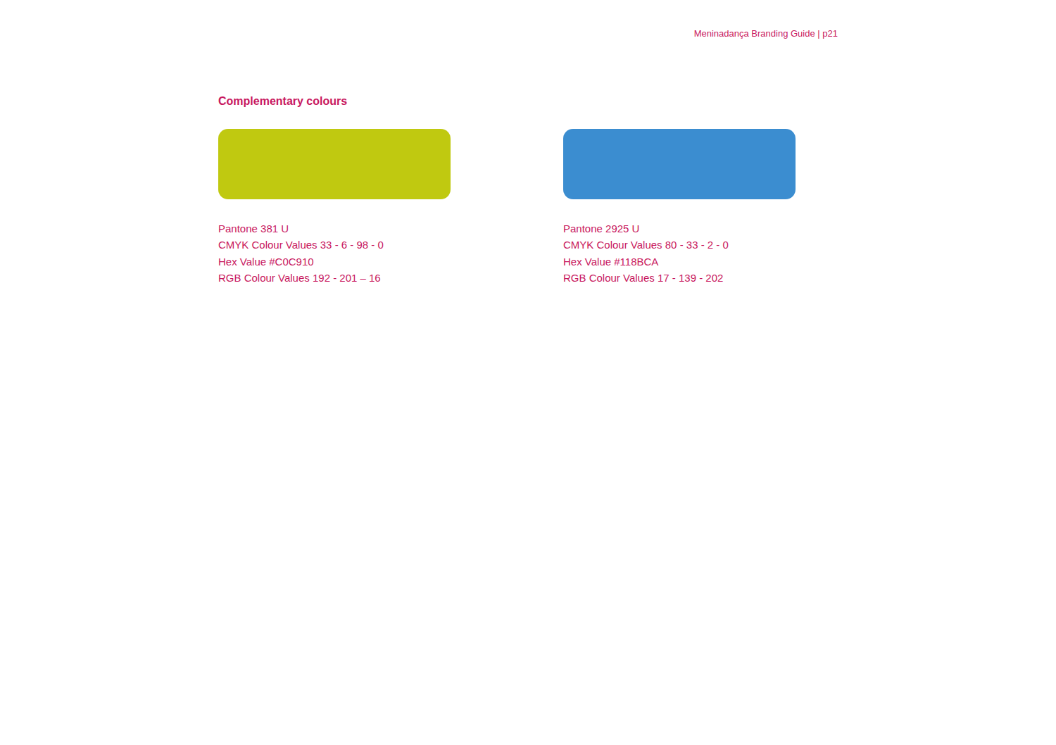Meninadança Branding Guide | p21
Complementary colours
Pantone 381 U
CMYK Colour Values 33 - 6 - 98 - 0
Hex Value #C0C910
RGB Colour Values 192 - 201 – 16
Pantone 2925 U
CMYK Colour Values 80 - 33 - 2 - 0
Hex Value #118BCA
RGB Colour Values 17 - 139 - 202